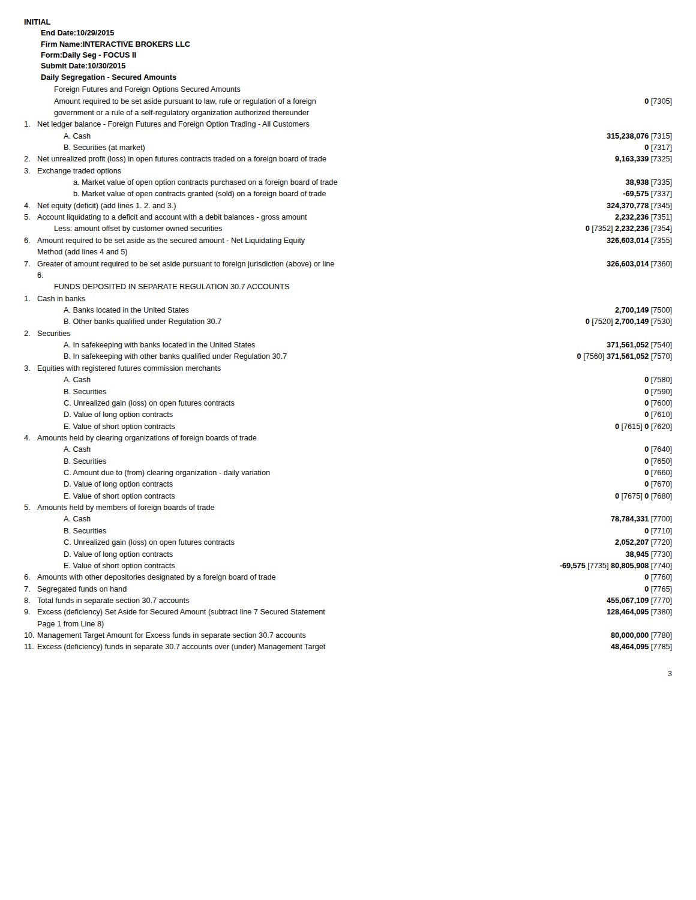INITIAL
End Date:10/29/2015
Firm Name:INTERACTIVE BROKERS LLC
Form:Daily Seg - FOCUS II
Submit Date:10/30/2015
Daily Segregation - Secured Amounts
| | Foreign Futures and Foreign Options Secured Amounts | |
| | Amount required to be set aside pursuant to law, rule or regulation of a foreign | 0 [7305] |
| | government or a rule of a self-regulatory organization authorized thereunder | |
| 1. | Net ledger balance - Foreign Futures and Foreign Option Trading - All Customers | |
| | A. Cash | 315,238,076 [7315] |
| | B. Securities (at market) | 0 [7317] |
| 2. | Net unrealized profit (loss) in open futures contracts traded on a foreign board of trade | 9,163,339 [7325] |
| 3. | Exchange traded options | |
| | a. Market value of open option contracts purchased on a foreign board of trade | 38,938 [7335] |
| | b. Market value of open contracts granted (sold) on a foreign board of trade | -69,575 [7337] |
| 4. | Net equity (deficit) (add lines 1. 2. and 3.) | 324,370,778 [7345] |
| 5. | Account liquidating to a deficit and account with a debit balances - gross amount | 2,232,236 [7351] |
| | Less: amount offset by customer owned securities | 0 [7352] 2,232,236 [7354] |
| 6. | Amount required to be set aside as the secured amount - Net Liquidating Equity | 326,603,014 [7355] |
| | Method (add lines 4 and 5) | |
| 7. | Greater of amount required to be set aside pursuant to foreign jurisdiction (above) or line | 326,603,014 [7360] |
| | 6. | |
| | FUNDS DEPOSITED IN SEPARATE REGULATION 30.7 ACCOUNTS | |
| 1. | Cash in banks | |
| | A. Banks located in the United States | 2,700,149 [7500] |
| | B. Other banks qualified under Regulation 30.7 | 0 [7520] 2,700,149 [7530] |
| 2. | Securities | |
| | A. In safekeeping with banks located in the United States | 371,561,052 [7540] |
| | B. In safekeeping with other banks qualified under Regulation 30.7 | 0 [7560] 371,561,052 [7570] |
| 3. | Equities with registered futures commission merchants | |
| | A. Cash | 0 [7580] |
| | B. Securities | 0 [7590] |
| | C. Unrealized gain (loss) on open futures contracts | 0 [7600] |
| | D. Value of long option contracts | 0 [7610] |
| | E. Value of short option contracts | 0 [7615] 0 [7620] |
| 4. | Amounts held by clearing organizations of foreign boards of trade | |
| | A. Cash | 0 [7640] |
| | B. Securities | 0 [7650] |
| | C. Amount due to (from) clearing organization - daily variation | 0 [7660] |
| | D. Value of long option contracts | 0 [7670] |
| | E. Value of short option contracts | 0 [7675] 0 [7680] |
| 5. | Amounts held by members of foreign boards of trade | |
| | A. Cash | 78,784,331 [7700] |
| | B. Securities | 0 [7710] |
| | C. Unrealized gain (loss) on open futures contracts | 2,052,207 [7720] |
| | D. Value of long option contracts | 38,945 [7730] |
| | E. Value of short option contracts | -69,575 [7735] 80,805,908 [7740] |
| 6. | Amounts with other depositories designated by a foreign board of trade | 0 [7760] |
| 7. | Segregated funds on hand | 0 [7765] |
| 8. | Total funds in separate section 30.7 accounts | 455,067,109 [7770] |
| 9. | Excess (deficiency) Set Aside for Secured Amount (subtract line 7 Secured Statement | 128,464,095 [7380] |
| | Page 1 from Line 8) | |
| 10. | Management Target Amount for Excess funds in separate section 30.7 accounts | 80,000,000 [7780] |
| 11. | Excess (deficiency) funds in separate 30.7 accounts over (under) Management Target | 48,464,095 [7785] |
3